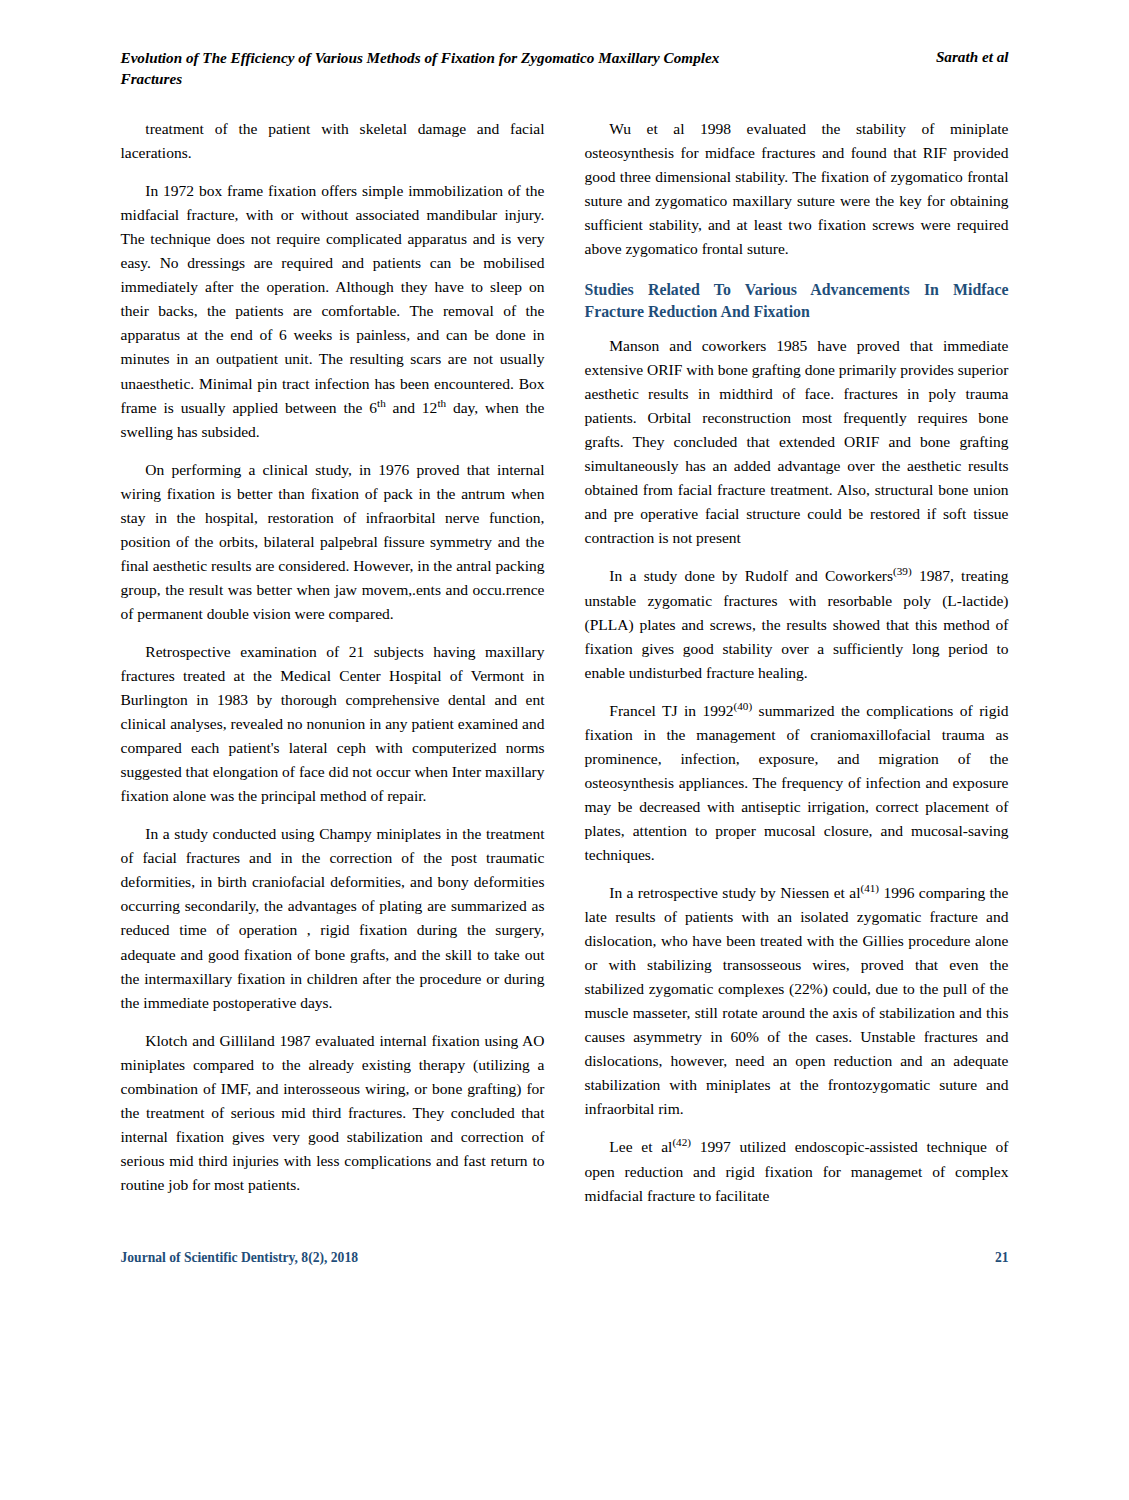Evolution of The Efficiency of Various Methods of Fixation for Zygomatico Maxillary Complex Fractures
Sarath et al
treatment of the patient with skeletal damage and facial lacerations.
In 1972 box frame fixation offers simple immobilization of the midfacial fracture, with or without associated mandibular injury. The technique does not require complicated apparatus and is very easy. No dressings are required and patients can be mobilised immediately after the operation. Although they have to sleep on their backs, the patients are comfortable. The removal of the apparatus at the end of 6 weeks is painless, and can be done in minutes in an outpatient unit. The resulting scars are not usually unaesthetic. Minimal pin tract infection has been encountered. Box frame is usually applied between the 6th and 12th day, when the swelling has subsided.
On performing a clinical study, in 1976 proved that internal wiring fixation is better than fixation of pack in the antrum when stay in the hospital, restoration of infraorbital nerve function, position of the orbits, bilateral palpebral fissure symmetry and the final aesthetic results are considered. However, in the antral packing group, the result was better when jaw movem,.ents and occu.rrence of permanent double vision were compared.
Retrospective examination of 21 subjects having maxillary fractures treated at the Medical Center Hospital of Vermont in Burlington in 1983 by thorough comprehensive dental and ent clinical analyses, revealed no nonunion in any patient examined and compared each patient's lateral ceph with computerized norms suggested that elongation of face did not occur when Inter maxillary fixation alone was the principal method of repair.
In a study conducted using Champy miniplates in the treatment of facial fractures and in the correction of the post traumatic deformities, in birth craniofacial deformities, and bony deformities occurring secondarily, the advantages of plating are summarized as reduced time of operation , rigid fixation during the surgery, adequate and good fixation of bone grafts, and the skill to take out the intermaxillary fixation in children after the procedure or during the immediate postoperative days.
Klotch and Gilliland 1987 evaluated internal fixation using AO miniplates compared to the already existing therapy (utilizing a combination of IMF, and interosseous wiring, or bone grafting) for the treatment of serious mid third fractures. They concluded that internal fixation gives very good stabilization and correction of serious mid third injuries with less complications and fast return to routine job for most patients.
Wu et al 1998 evaluated the stability of miniplate osteosynthesis for midface fractures and found that RIF provided good three dimensional stability. The fixation of zygomatico frontal suture and zygomatico maxillary suture were the key for obtaining sufficient stability, and at least two fixation screws were required above zygomatico frontal suture.
Studies Related To Various Advancements In Midface Fracture Reduction And Fixation
Manson and coworkers 1985 have proved that immediate extensive ORIF with bone grafting done primarily provides superior aesthetic results in midthird of face. fractures in poly trauma patients. Orbital reconstruction most frequently requires bone grafts. They concluded that extended ORIF and bone grafting simultaneously has an added advantage over the aesthetic results obtained from facial fracture treatment. Also, structural bone union and pre operative facial structure could be restored if soft tissue contraction is not present
In a study done by Rudolf and Coworkers(39) 1987, treating unstable zygomatic fractures with resorbable poly (L-lactide) (PLLA) plates and screws, the results showed that this method of fixation gives good stability over a sufficiently long period to enable undisturbed fracture healing.
Francel TJ in 1992(40) summarized the complications of rigid fixation in the management of craniomaxillofacial trauma as prominence, infection, exposure, and migration of the osteosynthesis appliances. The frequency of infection and exposure may be decreased with antiseptic irrigation, correct placement of plates, attention to proper mucosal closure, and mucosal-saving techniques.
In a retrospective study by Niessen et al(41) 1996 comparing the late results of patients with an isolated zygomatic fracture and dislocation, who have been treated with the Gillies procedure alone or with stabilizing transosseous wires, proved that even the stabilized zygomatic complexes (22%) could, due to the pull of the muscle masseter, still rotate around the axis of stabilization and this causes asymmetry in 60% of the cases. Unstable fractures and dislocations, however, need an open reduction and an adequate stabilization with miniplates at the frontozygomatic suture and infraorbital rim.
Lee et al(42) 1997 utilized endoscopic-assisted technique of open reduction and rigid fixation for managemet of complex midfacial fracture to facilitate
Journal of Scientific Dentistry, 8(2), 2018
21